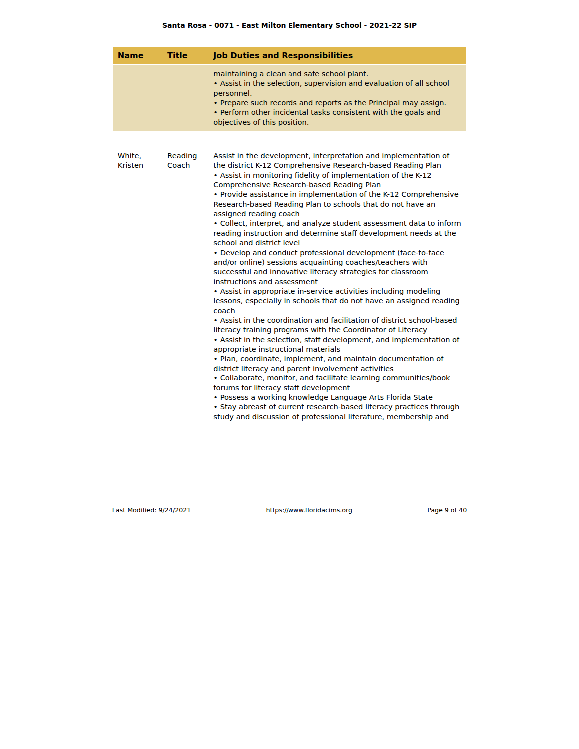Santa Rosa - 0071 - East Milton Elementary School - 2021-22 SIP
| Name | Title | Job Duties and Responsibilities |
| --- | --- | --- |
| | | maintaining a clean and safe school plant. • Assist in the selection, supervision and evaluation of all school personnel. • Prepare such records and reports as the Principal may assign. • Perform other incidental tasks consistent with the goals and objectives of this position. |
| White, Kristen | Reading Coach | Assist in the development, interpretation and implementation of the district K-12 Comprehensive Research-based Reading Plan • Assist in monitoring fidelity of implementation of the K-12 Comprehensive Research-based Reading Plan • Provide assistance in implementation of the K-12 Comprehensive Research-based Reading Plan to schools that do not have an assigned reading coach • Collect, interpret, and analyze student assessment data to inform reading instruction and determine staff development needs at the school and district level • Develop and conduct professional development (face-to-face and/or online) sessions acquainting coaches/teachers with successful and innovative literacy strategies for classroom instructions and assessment • Assist in appropriate in-service activities including modeling lessons, especially in schools that do not have an assigned reading coach • Assist in the coordination and facilitation of district school-based literacy training programs with the Coordinator of Literacy • Assist in the selection, staff development, and implementation of appropriate instructional materials • Plan, coordinate, implement, and maintain documentation of district literacy and parent involvement activities • Collaborate, monitor, and facilitate learning communities/book forums for literacy staff development • Possess a working knowledge Language Arts Florida State • Stay abreast of current research-based literacy practices through study and discussion of professional literature, membership and |
Last Modified: 9/24/2021
https://www.floridacims.org
Page 9 of 40